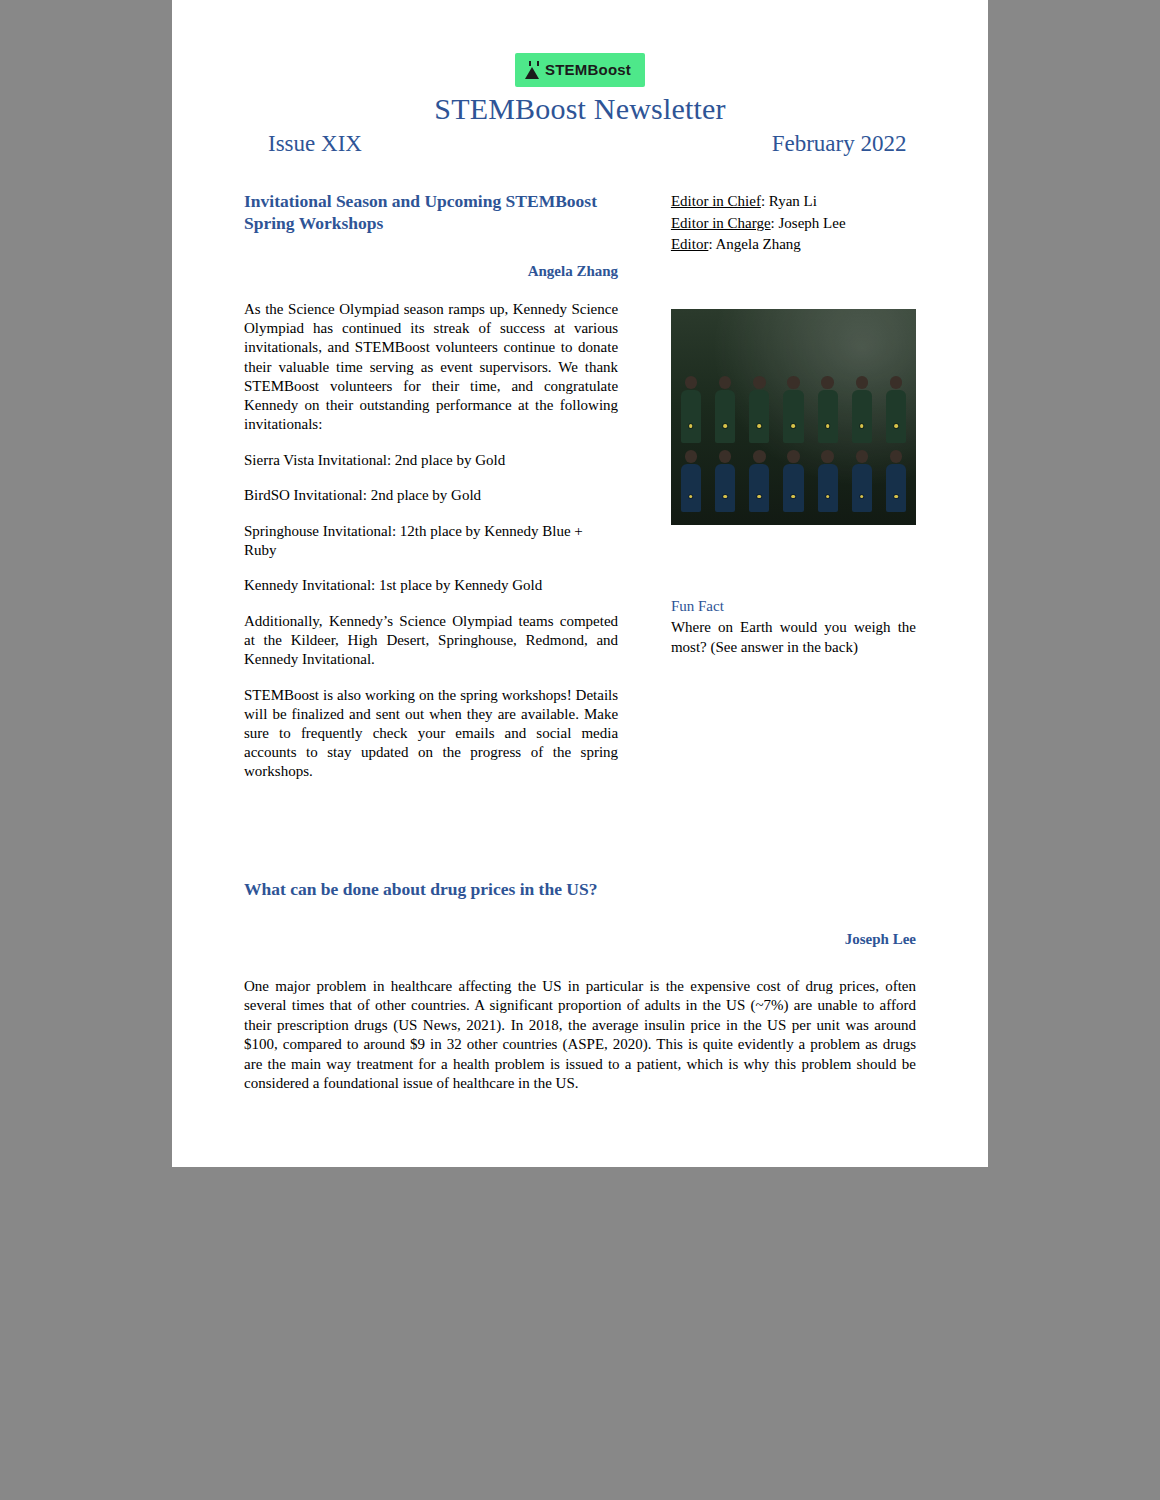STEMBoost
STEMBoost Newsletter
Issue XIX February 2022
Invitational Season and Upcoming STEMBoost Spring Workshops
Angela Zhang
As the Science Olympiad season ramps up, Kennedy Science Olympiad has continued its streak of success at various invitationals, and STEMBoost volunteers continue to donate their valuable time serving as event supervisors. We thank STEMBoost volunteers for their time, and congratulate Kennedy on their outstanding performance at the following invitationals:
Sierra Vista Invitational: 2nd place by Gold
BirdSO Invitational: 2nd place by Gold
Springhouse Invitational: 12th place by Kennedy Blue + Ruby
Kennedy Invitational: 1st place by Kennedy Gold
Additionally, Kennedy’s Science Olympiad teams competed at the Kildeer, High Desert, Springhouse, Redmond, and Kennedy Invitational.
STEMBoost is also working on the spring workshops! Details will be finalized and sent out when they are available. Make sure to frequently check your emails and social media accounts to stay updated on the progress of the spring workshops.
Editor in Chief: Ryan Li
Editor in Charge: Joseph Lee
Editor: Angela Zhang
Fun Fact
Where on Earth would you weigh the most? (See answer in the back)
What can be done about drug prices in the US?
Joseph Lee
One major problem in healthcare affecting the US in particular is the expensive cost of drug prices, often several times that of other countries. A significant proportion of adults in the US (~7%) are unable to afford their prescription drugs (US News, 2021). In 2018, the average insulin price in the US per unit was around $100, compared to around $9 in 32 other countries (ASPE, 2020). This is quite evidently a problem as drugs are the main way treatment for a health problem is issued to a patient, which is why this problem should be considered a foundational issue of healthcare in the US.